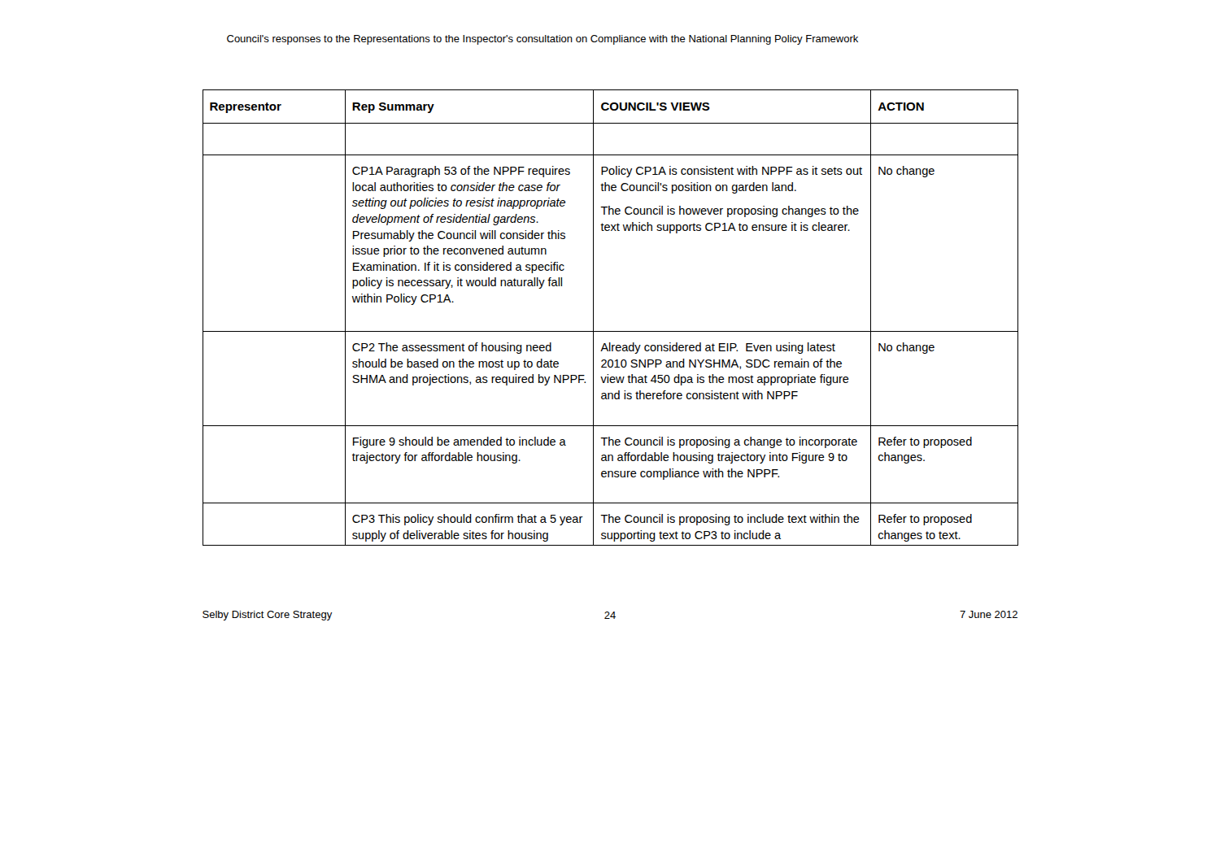Council's responses to the Representations to the Inspector's consultation on Compliance with the National Planning Policy Framework
| Representor | Rep Summary | COUNCIL'S VIEWS | ACTION |
| --- | --- | --- | --- |
| | CP1A Paragraph 53 of the NPPF requires local authorities to consider the case for setting out policies to resist inappropriate development of residential gardens . Presumably the Council will consider this issue prior to the reconvened autumn Examination. If it is considered a specific policy is necessary, it would naturally fall within Policy CP1A. | Policy CP1A is consistent with NPPF as it sets out the Council's position on garden land. The Council is however proposing changes to the text which supports CP1A to ensure it is clearer. | No change |
| | CP2 The assessment of housing need should be based on the most up to date SHMA and projections, as required by NPPF. | Already considered at EIP. Even using latest 2010 SNPP and NYSHMA, SDC remain of the view that 450 dpa is the most appropriate figure and is therefore consistent with NPPF | No change |
| | Figure 9 should be amended to include a trajectory for affordable housing. | The Council is proposing a change to incorporate an affordable housing trajectory into Figure 9 to ensure compliance with the NPPF. | Refer to proposed changes. |
| | CP3 This policy should confirm that a 5 year supply of deliverable sites for housing | The Council is proposing to include text within the supporting text to CP3 to include a | Refer to proposed changes to text. |
Selby District Core Strategy
7 June 2012
24